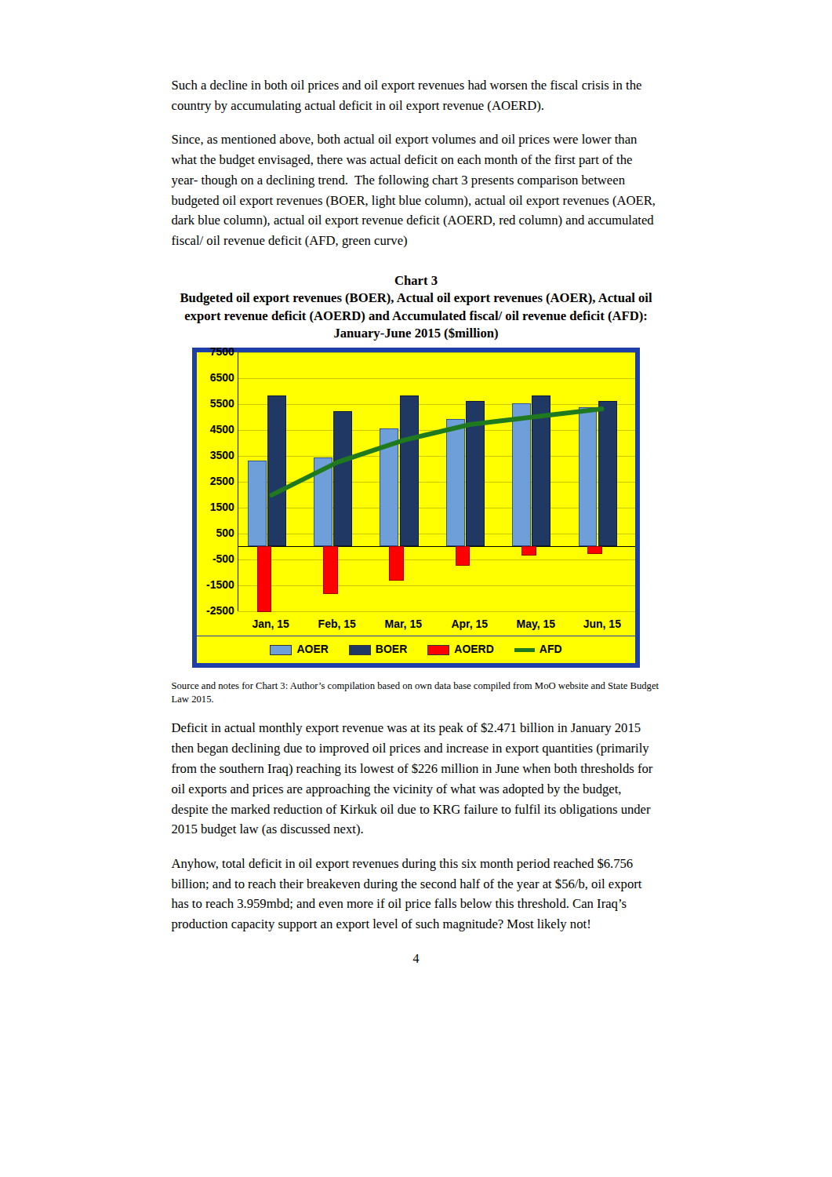Such a decline in both oil prices and oil export revenues had worsen the fiscal crisis in the country by accumulating actual deficit in oil export revenue (AOERD).
Since, as mentioned above, both actual oil export volumes and oil prices were lower than what the budget envisaged, there was actual deficit on each month of the first part of the year- though on a declining trend. The following chart 3 presents comparison between budgeted oil export revenues (BOER, light blue column), actual oil export revenues (AOER, dark blue column), actual oil export revenue deficit (AOERD, red column) and accumulated fiscal/ oil revenue deficit (AFD, green curve)
Chart 3 Budgeted oil export revenues (BOER), Actual oil export revenues (AOER), Actual oil export revenue deficit (AOERD) and Accumulated fiscal/ oil revenue deficit (AFD): January-June 2015 ($million)
7500
6500
5500
4500
3500
2500
1500
500
-500
-1500
-2500
Jan, 15
Feb, 15
Mar, 15
Apr, 15
May, 15
Jun, 15
AOER BOER AOERD AFD
Source and notes for Chart 3: Author’s compilation based on own data base compiled from MoO website and State Budget Law 2015.
Deficit in actual monthly export revenue was at its peak of $2.471 billion in January 2015 then began declining due to improved oil prices and increase in export quantities (primarily from the southern Iraq) reaching its lowest of $226 million in June when both thresholds for oil exports and prices are approaching the vicinity of what was adopted by the budget, despite the marked reduction of Kirkuk oil due to KRG failure to fulfil its obligations under 2015 budget law (as discussed next).
Anyhow, total deficit in oil export revenues during this six month period reached $6.756 billion; and to reach their breakeven during the second half of the year at $56/b, oil export has to reach 3.959mbd; and even more if oil price falls below this threshold. Can Iraq’s production capacity support an export level of such magnitude? Most likely not!
4